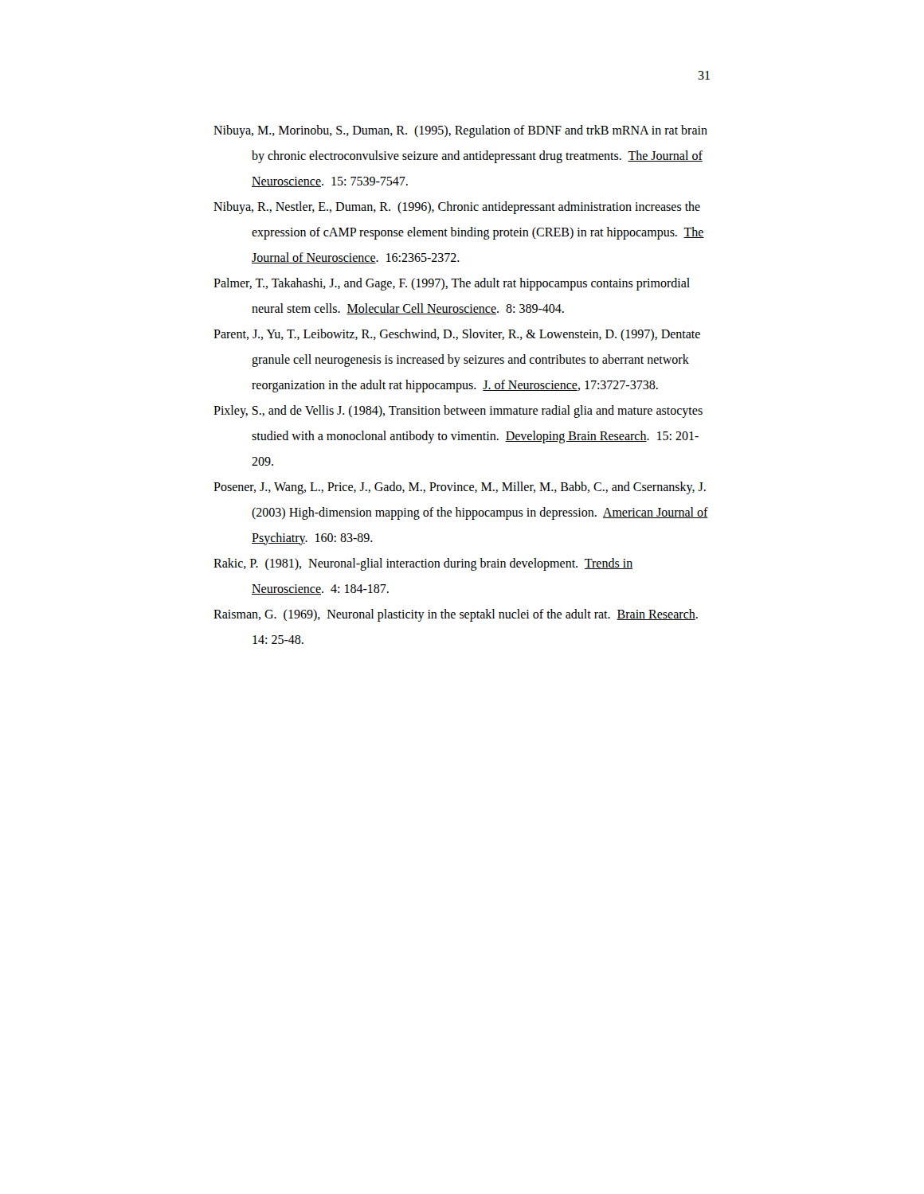31
Nibuya, M., Morinobu, S., Duman, R. (1995), Regulation of BDNF and trkB mRNA in rat brain by chronic electroconvulsive seizure and antidepressant drug treatments. The Journal of Neuroscience. 15: 7539-7547.
Nibuya, R., Nestler, E., Duman, R. (1996), Chronic antidepressant administration increases the expression of cAMP response element binding protein (CREB) in rat hippocampus. The Journal of Neuroscience. 16:2365-2372.
Palmer, T., Takahashi, J., and Gage, F. (1997), The adult rat hippocampus contains primordial neural stem cells. Molecular Cell Neuroscience. 8: 389-404.
Parent, J., Yu, T., Leibowitz, R., Geschwind, D., Sloviter, R., & Lowenstein, D. (1997), Dentate granule cell neurogenesis is increased by seizures and contributes to aberrant network reorganization in the adult rat hippocampus. J. of Neuroscience, 17:3727-3738.
Pixley, S., and de Vellis J. (1984), Transition between immature radial glia and mature astocytes studied with a monoclonal antibody to vimentin. Developing Brain Research. 15: 201-209.
Posener, J., Wang, L., Price, J., Gado, M., Province, M., Miller, M., Babb, C., and Csernansky, J. (2003) High-dimension mapping of the hippocampus in depression. American Journal of Psychiatry. 160: 83-89.
Rakic, P. (1981), Neuronal-glial interaction during brain development. Trends in Neuroscience. 4: 184-187.
Raisman, G. (1969), Neuronal plasticity in the septakl nuclei of the adult rat. Brain Research. 14: 25-48.